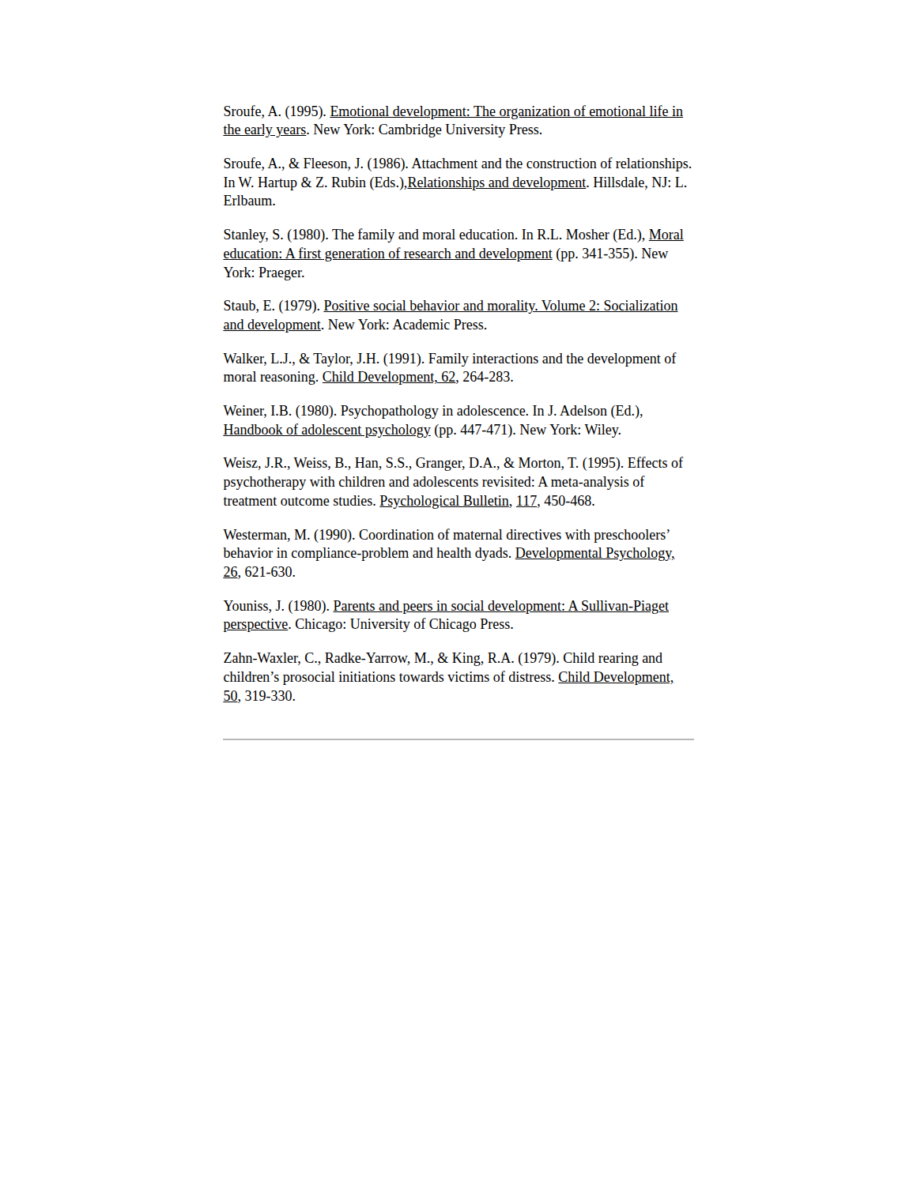Sroufe, A. (1995). Emotional development: The organization of emotional life in the early years. New York: Cambridge University Press.
Sroufe, A., & Fleeson, J. (1986). Attachment and the construction of relationships. In W. Hartup & Z. Rubin (Eds.),Relationships and development. Hillsdale, NJ: L. Erlbaum.
Stanley, S. (1980). The family and moral education. In R.L. Mosher (Ed.), Moral education: A first generation of research and development (pp. 341-355). New York: Praeger.
Staub, E. (1979). Positive social behavior and morality. Volume 2: Socialization and development. New York: Academic Press.
Walker, L.J., & Taylor, J.H. (1991). Family interactions and the development of moral reasoning. Child Development, 62, 264-283.
Weiner, I.B. (1980). Psychopathology in adolescence. In J. Adelson (Ed.), Handbook of adolescent psychology (pp. 447-471). New York: Wiley.
Weisz, J.R., Weiss, B., Han, S.S., Granger, D.A., & Morton, T. (1995). Effects of psychotherapy with children and adolescents revisited: A meta-analysis of treatment outcome studies. Psychological Bulletin, 117, 450-468.
Westerman, M. (1990). Coordination of maternal directives with preschoolers’ behavior in compliance-problem and health dyads. Developmental Psychology, 26, 621-630.
Youniss, J. (1980). Parents and peers in social development: A Sullivan-Piaget perspective. Chicago: University of Chicago Press.
Zahn-Waxler, C., Radke-Yarrow, M., & King, R.A. (1979). Child rearing and children’s prosocial initiations towards victims of distress. Child Development, 50, 319-330.